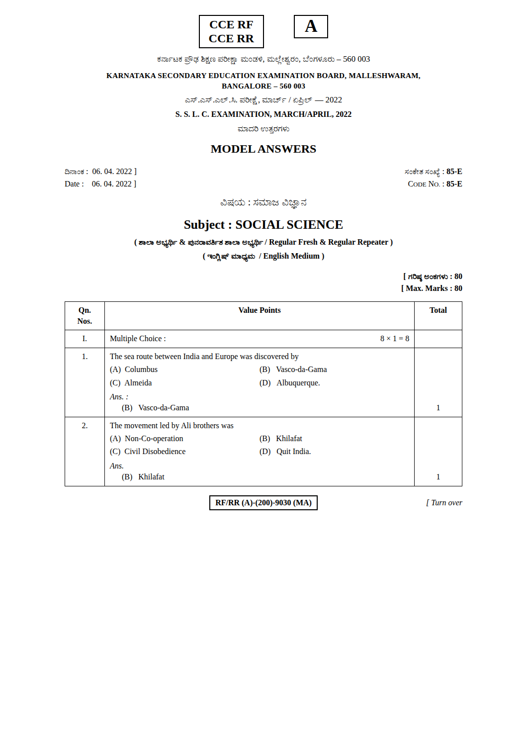CCE RF
CCE RR
A
ಕರ್ನಾಟಕ ಪ್ರೌಢ ಶಿಕ್ಷಣ ಪರೀಕ್ಷಾ ಮಂಡಳಿ, ಮಲ್ಲೇಶ್ವರಂ, ಬೆಂಗಳೂರು – 560 003
KARNATAKA SECONDARY EDUCATION EXAMINATION BOARD, MALLESHWARAM,
BANGALORE – 560 003
ಎಸ್.ಎಸ್.ಎಲ್.ಸಿ. ಪರೀಕ್ಷೆ, ಮಾರ್ಚ್ / ಏಪ್ರಿಲ್ — 2022
S. S. L. C. EXAMINATION, MARCH/APRIL, 2022
ಮಾದರಿ ಉತ್ತರಗಳು
MODEL ANSWERS
ದಿನಾಂಕ : 06. 04. 2022 ] ಸಂಕೇತ ಸಂಖ್ಯೆ : 85-E
Date : 06. 04. 2022 ] CODE NO. : 85-E
ವಿಷಯ : ಸಮಾಜ ವಿಜ್ಞಾನ
Subject : SOCIAL SCIENCE
( ಶಾಲಾ ಅಭ್ಯರ್ಥಿ & ಪುನರಾವರ್ತಿತ ಶಾಲಾ ಅಭ್ಯರ್ಥಿ / Regular Fresh & Regular Repeater )
( ಇಂಗ್ಲಿಷ್ ಮಾಧ್ಯಮ / English Medium )
[ ಗರಿಷ್ಠ ಅಂಕಗಳು : 80
[ Max. Marks : 80
| Qn. Nos. | Value Points | Total |
| --- | --- | --- |
| I. | Multiple Choice : 8 × 1 = 8 | |
| 1. | The sea route between India and Europe was discovered by (A) Columbus (B) Vasco-da-Gama (C) Almeida (D) Albuquerque. Ans. : (B) Vasco-da-Gama | 1 |
| 2. | The movement led by Ali brothers was (A) Non-Co-operation (B) Khilafat (C) Civil Disobedience (D) Quit India. Ans. (B) Khilafat | 1 |
RF/RR (A)-(200)-9030 (MA) [ Turn over